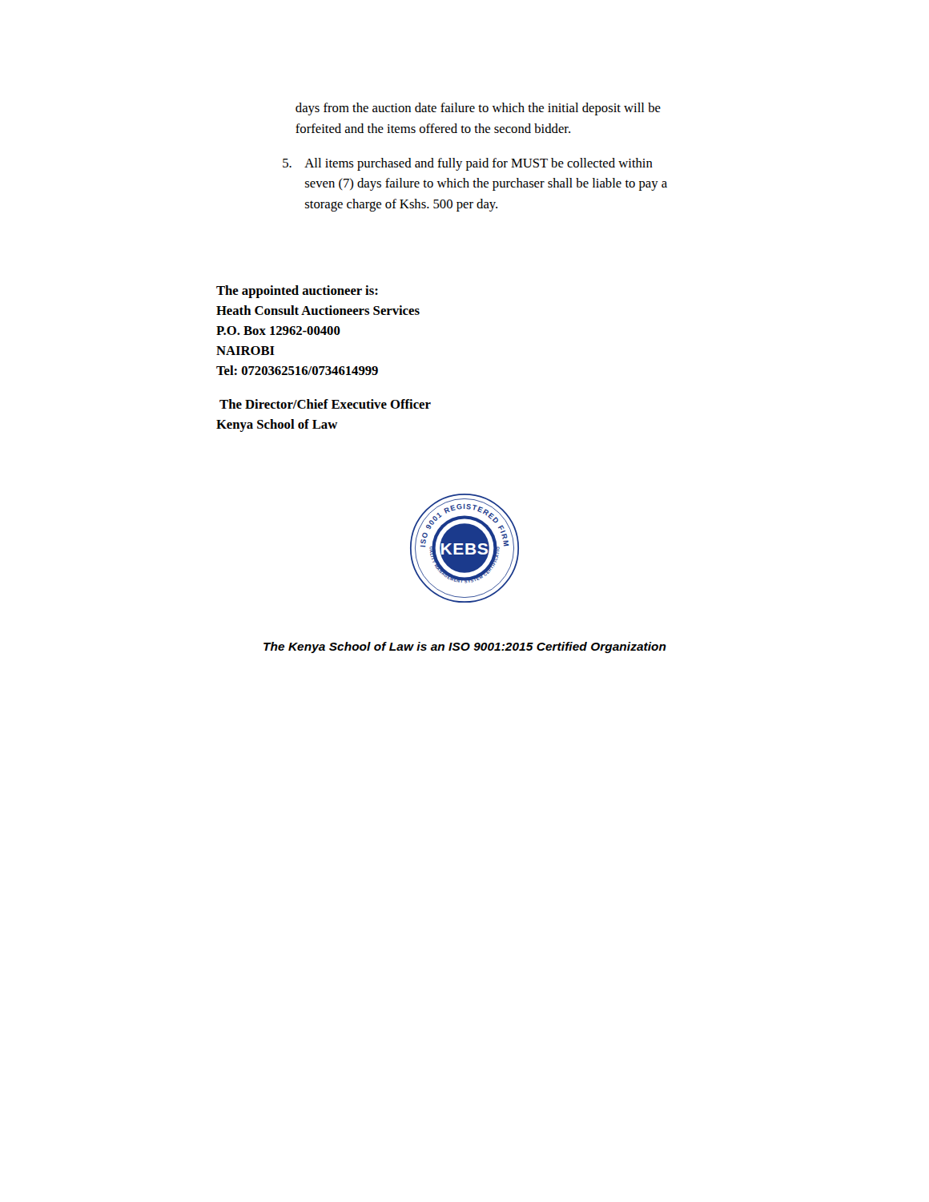days from the auction date failure to which the initial deposit will be forfeited and the items offered to the second bidder.
All items purchased and fully paid for MUST be collected within seven (7) days failure to which the purchaser shall be liable to pay a storage charge of Kshs. 500 per day.
The appointed auctioneer is:
Heath Consult Auctioneers Services
P.O. Box 12962-00400
NAIROBI
Tel: 0720362516/0734614999
The Director/Chief Executive Officer
Kenya School of Law
ISO 9001 REGISTERED FIRM KEBS QUALITY MANAGEMENT SYSTEM CERTIFICATION
The Kenya School of Law is an ISO 9001:2015 Certified Organization